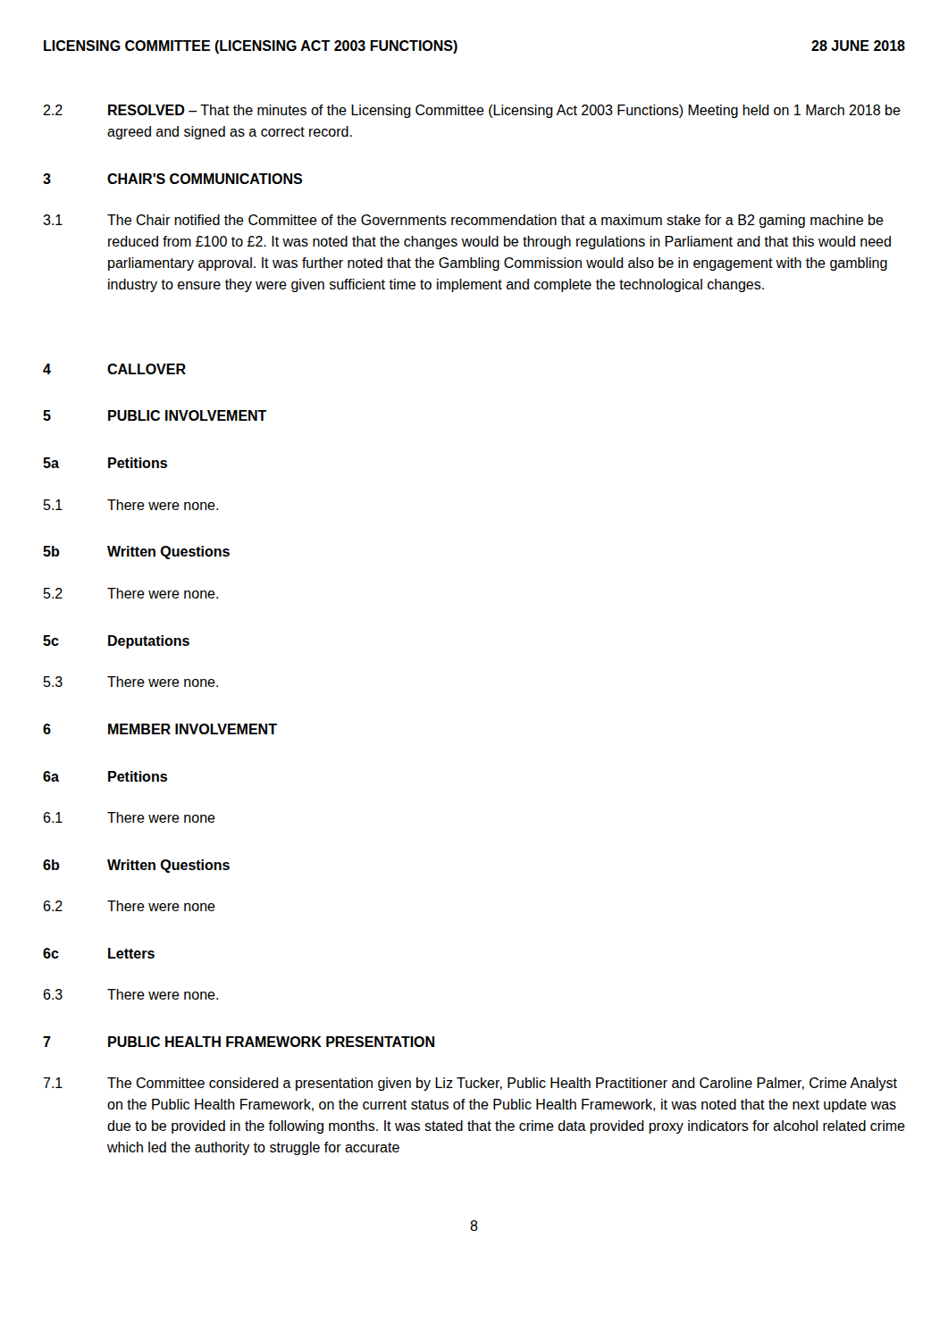LICENSING COMMITTEE (LICENSING ACT 2003 FUNCTIONS) 28 JUNE 2018
2.2
RESOLVED – That the minutes of the Licensing Committee (Licensing Act 2003 Functions) Meeting held on 1 March 2018 be agreed and signed as a correct record.
3
Chair's Communications
3.1
The Chair notified the Committee of the Governments recommendation that a maximum stake for a B2 gaming machine be reduced from £100 to £2. It was noted that the changes would be through regulations in Parliament and that this would need parliamentary approval. It was further noted that the Gambling Commission would also be in engagement with the gambling industry to ensure they were given sufficient time to implement and complete the technological changes.
4
Callover
5
Public Involvement
5a
Petitions
5.1
There were none.
5b
Written Questions
5.2
There were none.
5c
Deputations
5.3
There were none.
6
Member Involvement
6a
Petitions
6.1
There were none
6b
Written Questions
6.2
There were none
6c
Letters
6.3
There were none.
7
Public Health Framework Presentation
7.1
The Committee considered a presentation given by Liz Tucker, Public Health Practitioner and Caroline Palmer, Crime Analyst on the Public Health Framework, on the current status of the Public Health Framework, it was noted that the next update was due to be provided in the following months. It was stated that the crime data provided proxy indicators for alcohol related crime which led the authority to struggle for accurate
8